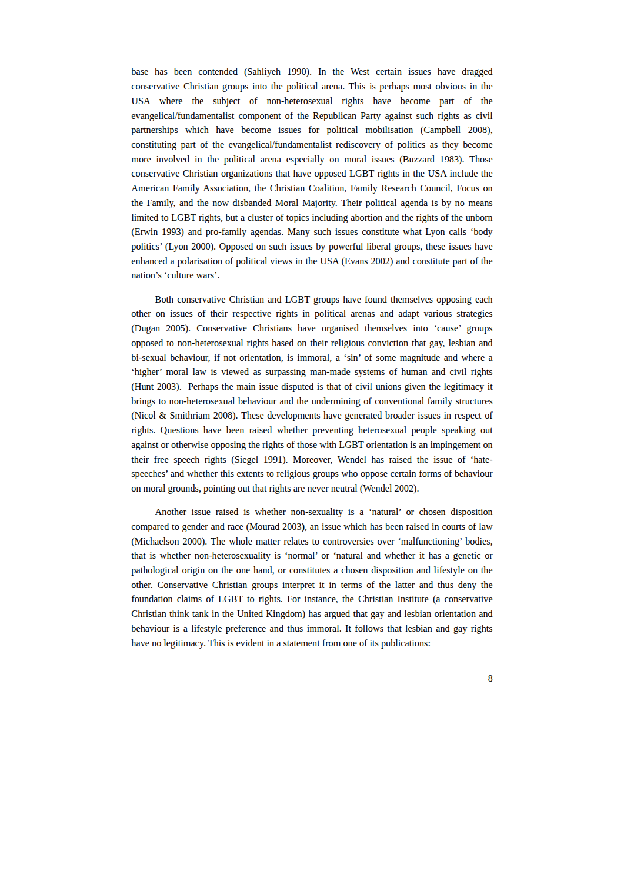base has been contended (Sahliyeh 1990). In the West certain issues have dragged conservative Christian groups into the political arena. This is perhaps most obvious in the USA where the subject of non-heterosexual rights have become part of the evangelical/fundamentalist component of the Republican Party against such rights as civil partnerships which have become issues for political mobilisation (Campbell 2008), constituting part of the evangelical/fundamentalist rediscovery of politics as they become more involved in the political arena especially on moral issues (Buzzard 1983). Those conservative Christian organizations that have opposed LGBT rights in the USA include the American Family Association, the Christian Coalition, Family Research Council, Focus on the Family, and the now disbanded Moral Majority. Their political agenda is by no means limited to LGBT rights, but a cluster of topics including abortion and the rights of the unborn (Erwin 1993) and pro-family agendas. Many such issues constitute what Lyon calls ‘body politics’ (Lyon 2000). Opposed on such issues by powerful liberal groups, these issues have enhanced a polarisation of political views in the USA (Evans 2002) and constitute part of the nation’s ‘culture wars’.
Both conservative Christian and LGBT groups have found themselves opposing each other on issues of their respective rights in political arenas and adapt various strategies (Dugan 2005). Conservative Christians have organised themselves into ‘cause’ groups opposed to non-heterosexual rights based on their religious conviction that gay, lesbian and bi-sexual behaviour, if not orientation, is immoral, a ‘sin’ of some magnitude and where a ‘higher’ moral law is viewed as surpassing man-made systems of human and civil rights (Hunt 2003). Perhaps the main issue disputed is that of civil unions given the legitimacy it brings to non-heterosexual behaviour and the undermining of conventional family structures (Nicol & Smithriam 2008). These developments have generated broader issues in respect of rights. Questions have been raised whether preventing heterosexual people speaking out against or otherwise opposing the rights of those with LGBT orientation is an impingement on their free speech rights (Siegel 1991). Moreover, Wendel has raised the issue of ‘hate-speeches’ and whether this extents to religious groups who oppose certain forms of behaviour on moral grounds, pointing out that rights are never neutral (Wendel 2002).
Another issue raised is whether non-sexuality is a ‘natural’ or chosen disposition compared to gender and race (Mourad 2003), an issue which has been raised in courts of law (Michaelson 2000). The whole matter relates to controversies over ‘malfunctioning’ bodies, that is whether non-heterosexuality is ‘normal’ or ‘natural and whether it has a genetic or pathological origin on the one hand, or constitutes a chosen disposition and lifestyle on the other. Conservative Christian groups interpret it in terms of the latter and thus deny the foundation claims of LGBT to rights. For instance, the Christian Institute (a conservative Christian think tank in the United Kingdom) has argued that gay and lesbian orientation and behaviour is a lifestyle preference and thus immoral. It follows that lesbian and gay rights have no legitimacy. This is evident in a statement from one of its publications:
8